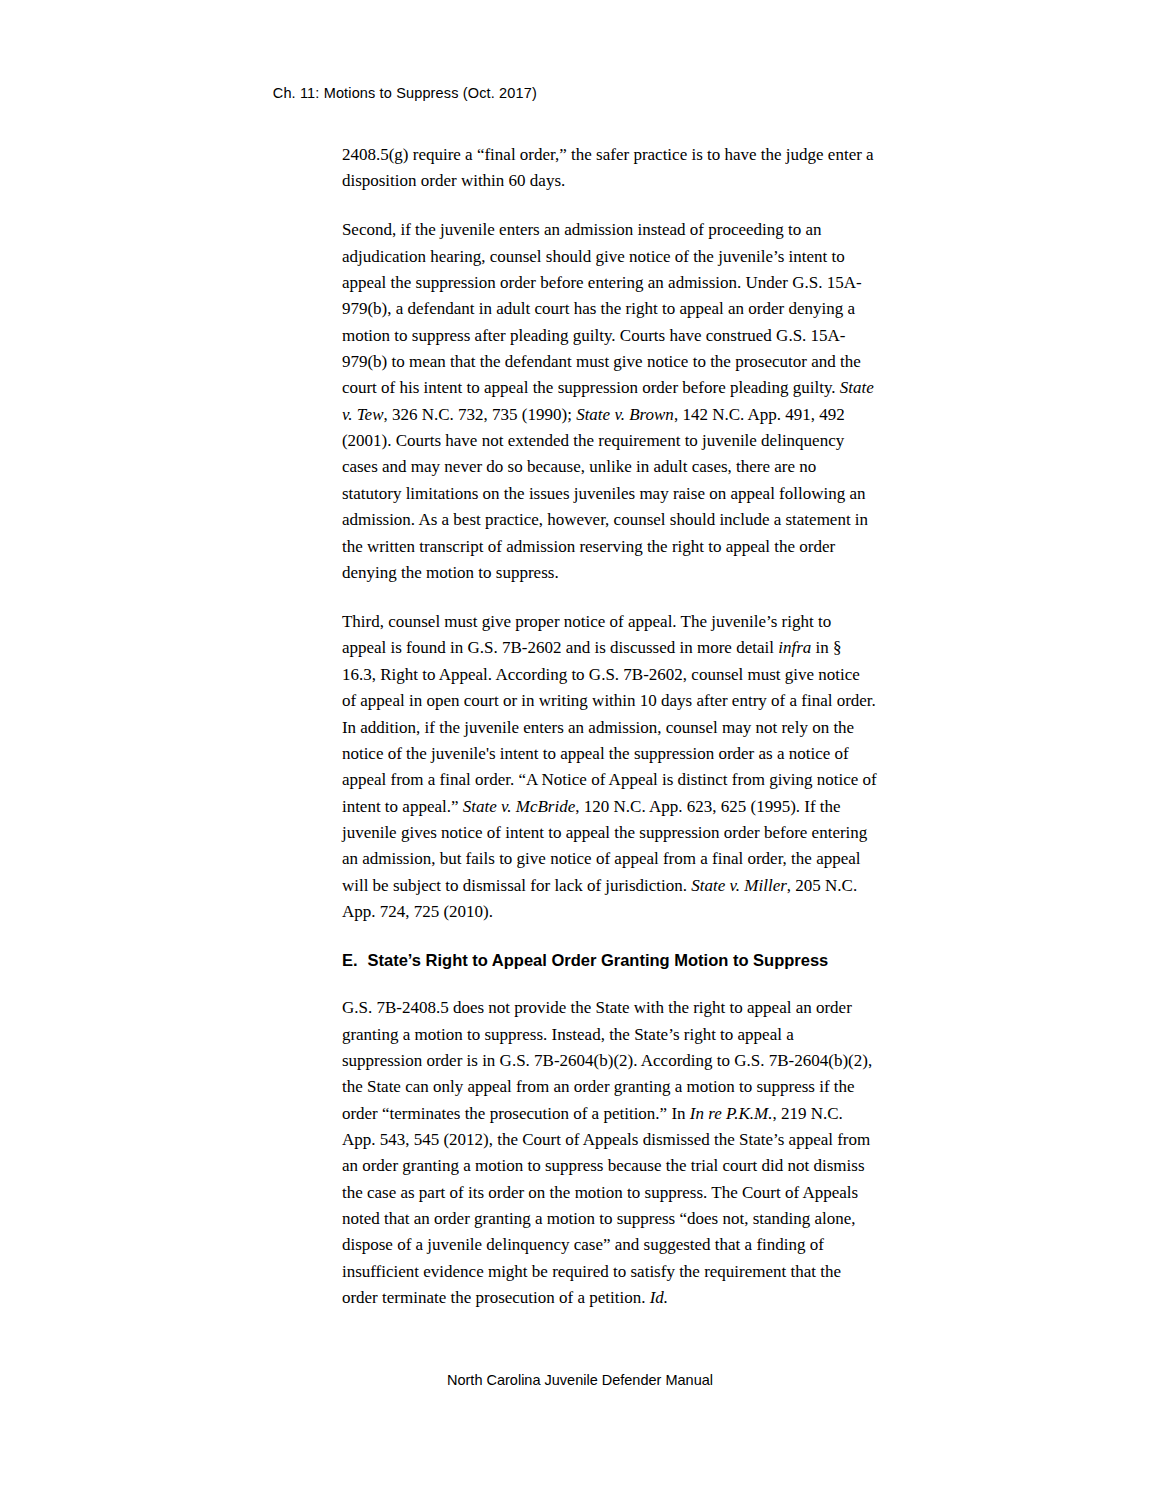Ch. 11: Motions to Suppress (Oct. 2017)
2408.5(g) require a “final order,” the safer practice is to have the judge enter a disposition order within 60 days.
Second, if the juvenile enters an admission instead of proceeding to an adjudication hearing, counsel should give notice of the juvenile’s intent to appeal the suppression order before entering an admission. Under G.S. 15A-979(b), a defendant in adult court has the right to appeal an order denying a motion to suppress after pleading guilty. Courts have construed G.S. 15A-979(b) to mean that the defendant must give notice to the prosecutor and the court of his intent to appeal the suppression order before pleading guilty. State v. Tew, 326 N.C. 732, 735 (1990); State v. Brown, 142 N.C. App. 491, 492 (2001). Courts have not extended the requirement to juvenile delinquency cases and may never do so because, unlike in adult cases, there are no statutory limitations on the issues juveniles may raise on appeal following an admission. As a best practice, however, counsel should include a statement in the written transcript of admission reserving the right to appeal the order denying the motion to suppress.
Third, counsel must give proper notice of appeal. The juvenile’s right to appeal is found in G.S. 7B-2602 and is discussed in more detail infra in § 16.3, Right to Appeal. According to G.S. 7B-2602, counsel must give notice of appeal in open court or in writing within 10 days after entry of a final order. In addition, if the juvenile enters an admission, counsel may not rely on the notice of the juvenile's intent to appeal the suppression order as a notice of appeal from a final order. “A Notice of Appeal is distinct from giving notice of intent to appeal.” State v. McBride, 120 N.C. App. 623, 625 (1995). If the juvenile gives notice of intent to appeal the suppression order before entering an admission, but fails to give notice of appeal from a final order, the appeal will be subject to dismissal for lack of jurisdiction. State v. Miller, 205 N.C. App. 724, 725 (2010).
E. State’s Right to Appeal Order Granting Motion to Suppress
G.S. 7B-2408.5 does not provide the State with the right to appeal an order granting a motion to suppress. Instead, the State’s right to appeal a suppression order is in G.S. 7B-2604(b)(2). According to G.S. 7B-2604(b)(2), the State can only appeal from an order granting a motion to suppress if the order “terminates the prosecution of a petition.” In In re P.K.M., 219 N.C. App. 543, 545 (2012), the Court of Appeals dismissed the State’s appeal from an order granting a motion to suppress because the trial court did not dismiss the case as part of its order on the motion to suppress. The Court of Appeals noted that an order granting a motion to suppress “does not, standing alone, dispose of a juvenile delinquency case” and suggested that a finding of insufficient evidence might be required to satisfy the requirement that the order terminate the prosecution of a petition. Id.
North Carolina Juvenile Defender Manual